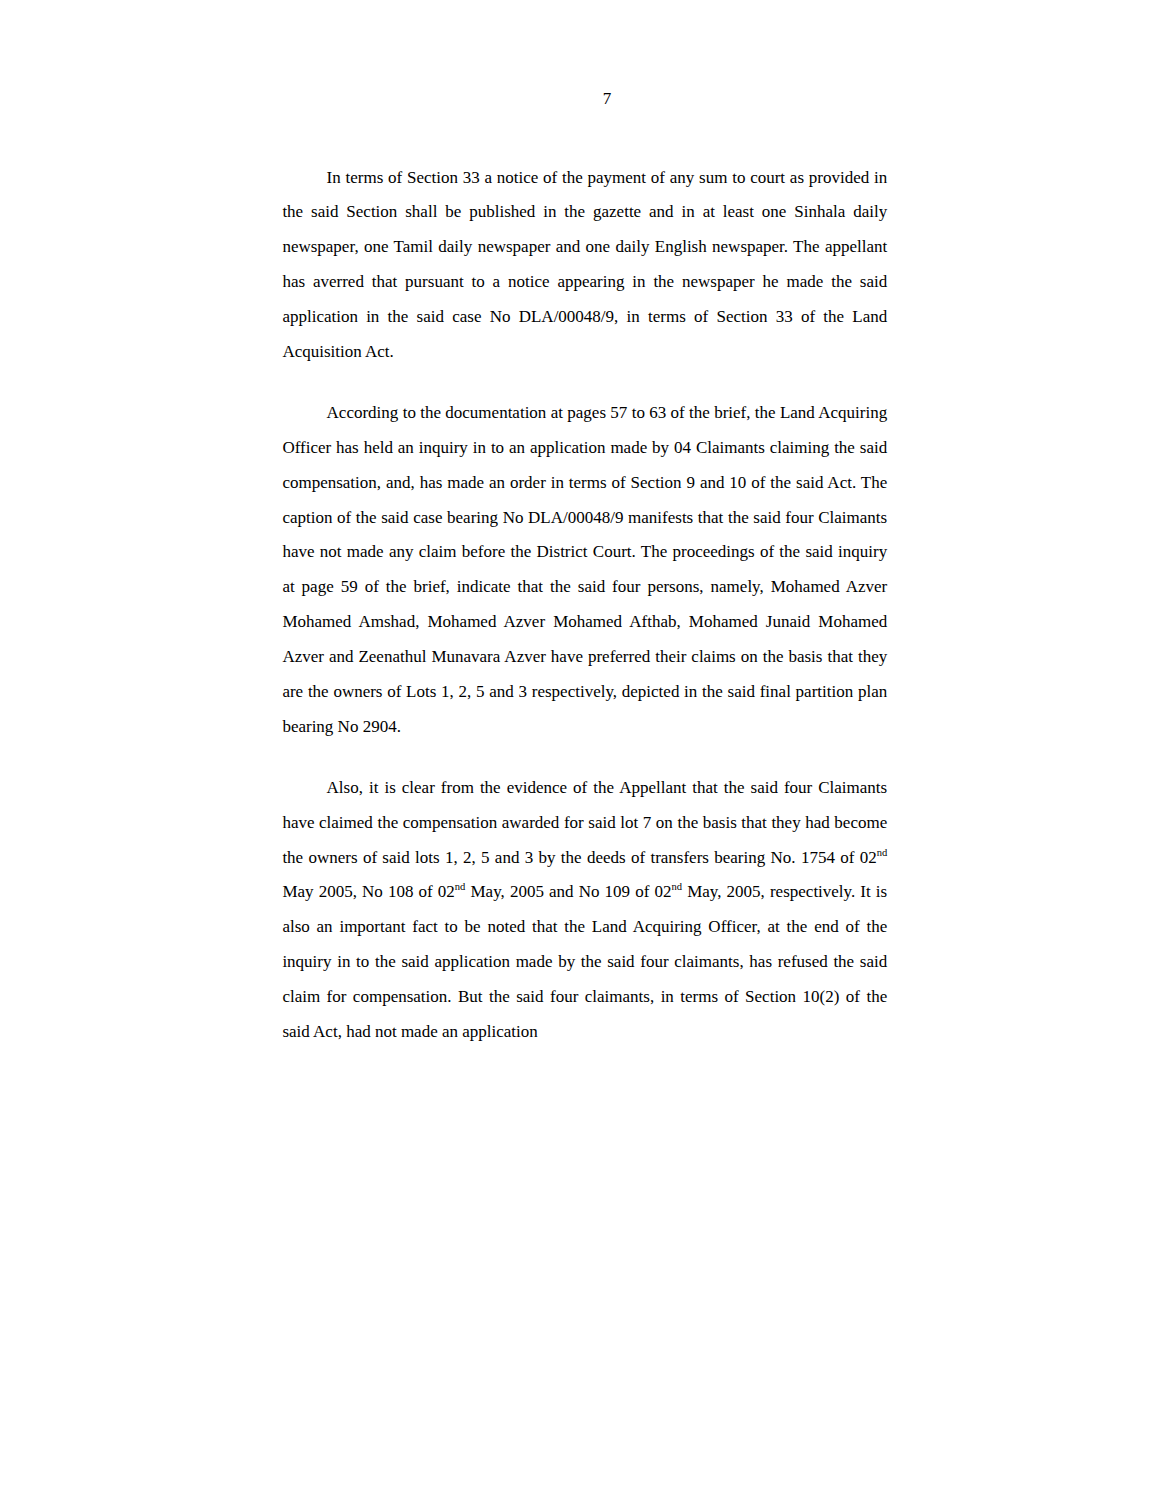7
In terms of Section 33 a notice of the payment of any sum to court as provided in the said Section shall be published in the gazette and in at least one Sinhala daily newspaper, one Tamil daily newspaper and one daily English newspaper. The appellant has averred that pursuant to a notice appearing in the newspaper he made the said application in the said case No DLA/00048/9, in terms of Section 33 of the Land Acquisition Act.
According to the documentation at pages 57 to 63 of the brief, the Land Acquiring Officer has held an inquiry in to an application made by 04 Claimants claiming the said compensation, and, has made an order in terms of Section 9 and 10 of the said Act. The caption of the said case bearing No DLA/00048/9 manifests that the said four Claimants have not made any claim before the District Court. The proceedings of the said inquiry at page 59 of the brief, indicate that the said four persons, namely, Mohamed Azver Mohamed Amshad, Mohamed Azver Mohamed Afthab, Mohamed Junaid Mohamed Azver and Zeenathul Munavara Azver have preferred their claims on the basis that they are the owners of Lots 1, 2, 5 and 3 respectively, depicted in the said final partition plan bearing No 2904.
Also, it is clear from the evidence of the Appellant that the said four Claimants have claimed the compensation awarded for said lot 7 on the basis that they had become the owners of said lots 1, 2, 5 and 3 by the deeds of transfers bearing No. 1754 of 02nd May 2005, No 108 of 02nd May, 2005 and No 109 of 02nd May, 2005, respectively. It is also an important fact to be noted that the Land Acquiring Officer, at the end of the inquiry in to the said application made by the said four claimants, has refused the said claim for compensation. But the said four claimants, in terms of Section 10(2) of the said Act, had not made an application